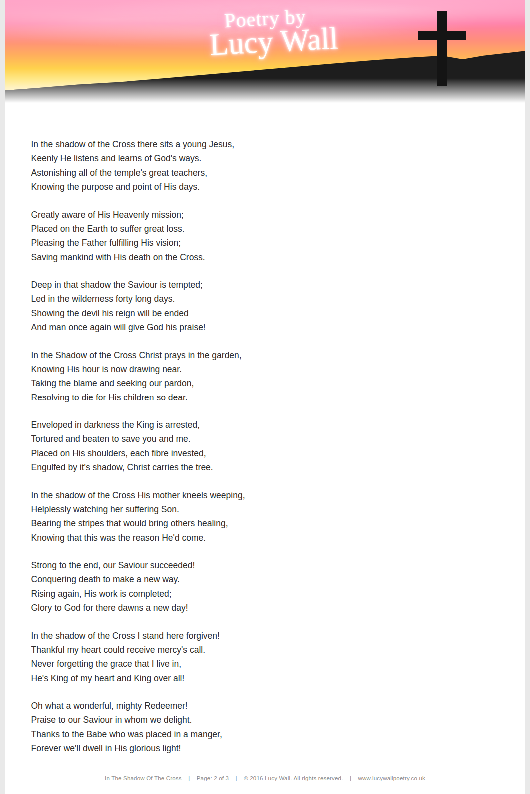Poetry by Lucy Wall
In the shadow of the Cross there sits a young Jesus,
Keenly He listens and learns of God's ways.
Astonishing all of the temple's great teachers,
Knowing the purpose and point of His days.
Greatly aware of His Heavenly mission;
Placed on the Earth to suffer great loss.
Pleasing the Father fulfilling His vision;
Saving mankind with His death on the Cross.
Deep in that shadow the Saviour is tempted;
Led in the wilderness forty long days.
Showing the devil his reign will be ended
And man once again will give God his praise!
In the Shadow of the Cross Christ prays in the garden,
Knowing His hour is now drawing near.
Taking the blame and seeking our pardon,
Resolving to die for His children so dear.
Enveloped in darkness the King is arrested,
Tortured and beaten to save you and me.
Placed on His shoulders, each fibre invested,
Engulfed by it's shadow, Christ carries the tree.
In the shadow of the Cross His mother kneels weeping,
Helplessly watching her suffering Son.
Bearing the stripes that would bring others healing,
Knowing that this was the reason He'd come.
Strong to the end, our Saviour succeeded!
Conquering death to make a new way.
Rising again, His work is completed;
Glory to God for there dawns a new day!
In the shadow of the Cross I stand here forgiven!
Thankful my heart could receive mercy's call.
Never forgetting the grace that I live in,
He's King of my heart and King over all!
Oh what a wonderful, mighty Redeemer!
Praise to our Saviour in whom we delight.
Thanks to the Babe who was placed in a manger,
Forever we'll dwell in His glorious light!
In The Shadow Of The Cross | Page: 2 of 3 | © 2016 Lucy Wall. All rights reserved. | www.lucywallpoetry.co.uk